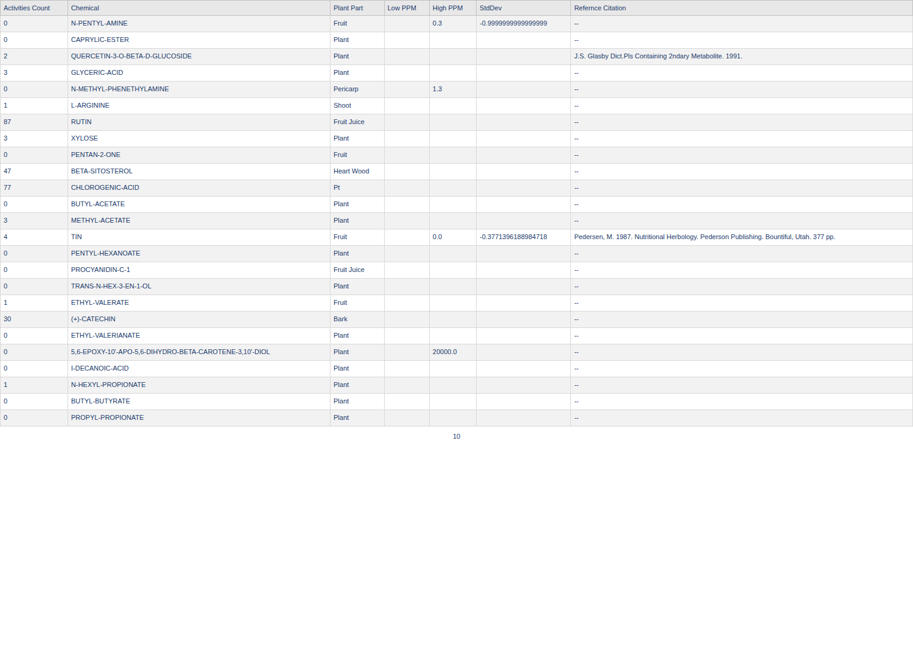| Activities Count | Chemical | Plant Part | Low PPM | High PPM | StdDev | Refernce Citation |
| --- | --- | --- | --- | --- | --- | --- |
| 0 | N-PENTYL-AMINE | Fruit | | 0.3 | -0.9999999999999999 | -- |
| 0 | CAPRYLIC-ESTER | Plant | | | | -- |
| 2 | QUERCETIN-3-O-BETA-D-GLUCOSIDE | Plant | | | | J.S. Glasby Dict.Pls Containing 2ndary Metabolite. 1991. |
| 3 | GLYCERIC-ACID | Plant | | | | -- |
| 0 | N-METHYL-PHENETHYLAMINE | Pericarp | | 1.3 | | -- |
| 1 | L-ARGININE | Shoot | | | | -- |
| 87 | RUTIN | Fruit Juice | | | | -- |
| 3 | XYLOSE | Plant | | | | -- |
| 0 | PENTAN-2-ONE | Fruit | | | | -- |
| 47 | BETA-SITOSTEROL | Heart Wood | | | | -- |
| 77 | CHLOROGENIC-ACID | Pt | | | | -- |
| 0 | BUTYL-ACETATE | Plant | | | | -- |
| 3 | METHYL-ACETATE | Plant | | | | -- |
| 4 | TIN | Fruit | | 0.0 | -0.3771396188984718 | Pedersen, M. 1987. Nutritional Herbology. Pederson Publishing. Bountiful, Utah. 377 pp. |
| 0 | PENTYL-HEXANOATE | Plant | | | | -- |
| 0 | PROCYANIDIN-C-1 | Fruit Juice | | | | -- |
| 0 | TRANS-N-HEX-3-EN-1-OL | Plant | | | | -- |
| 1 | ETHYL-VALERATE | Fruit | | | | -- |
| 30 | (+)-CATECHIN | Bark | | | | -- |
| 0 | ETHYL-VALERIANATE | Plant | | | | -- |
| 0 | 5,6-EPOXY-10'-APO-5,6-DIHYDRO-BETA-CAROTENE-3,10'-DIOL | Plant | | 20000.0 | | -- |
| 0 | I-DECANOIC-ACID | Plant | | | | -- |
| 1 | N-HEXYL-PROPIONATE | Plant | | | | -- |
| 0 | BUTYL-BUTYRATE | Plant | | | | -- |
| 0 | PROPYL-PROPIONATE | Plant | | | | -- |
10